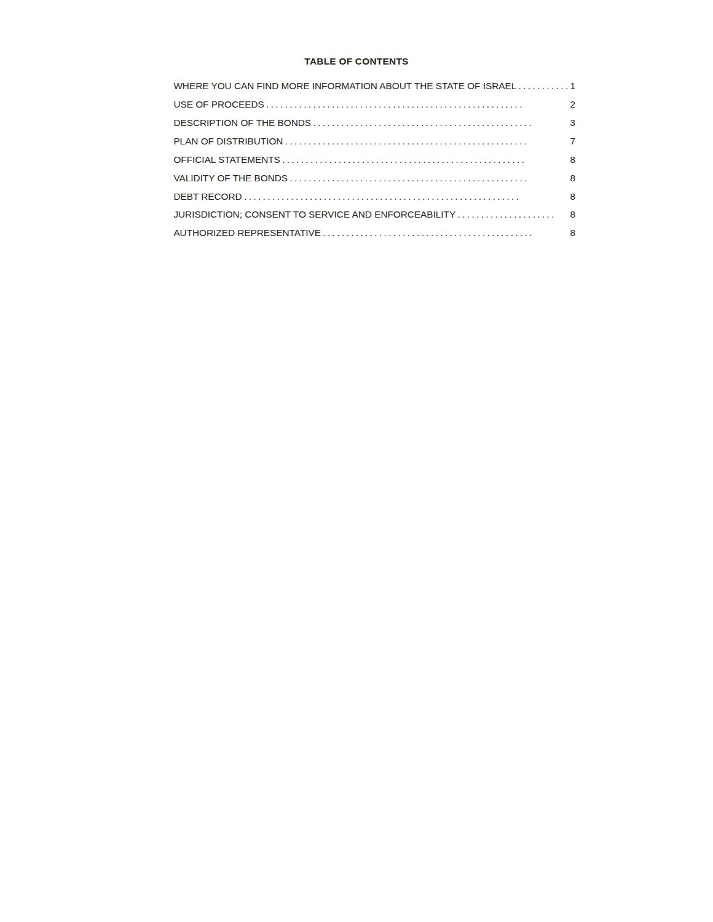TABLE OF CONTENTS
| WHERE YOU CAN FIND MORE INFORMATION ABOUT THE STATE OF ISRAEL ........... | 1 |
| USE OF PROCEEDS ....................................................... | 2 |
| DESCRIPTION OF THE BONDS ............................................... | 3 |
| PLAN OF DISTRIBUTION .................................................... | 7 |
| OFFICIAL STATEMENTS .................................................... | 8 |
| VALIDITY OF THE BONDS ................................................... | 8 |
| DEBT RECORD ........................................................... | 8 |
| JURISDICTION; CONSENT TO SERVICE AND ENFORCEABILITY ..................... | 8 |
| AUTHORIZED REPRESENTATIVE ............................................. | 8 |